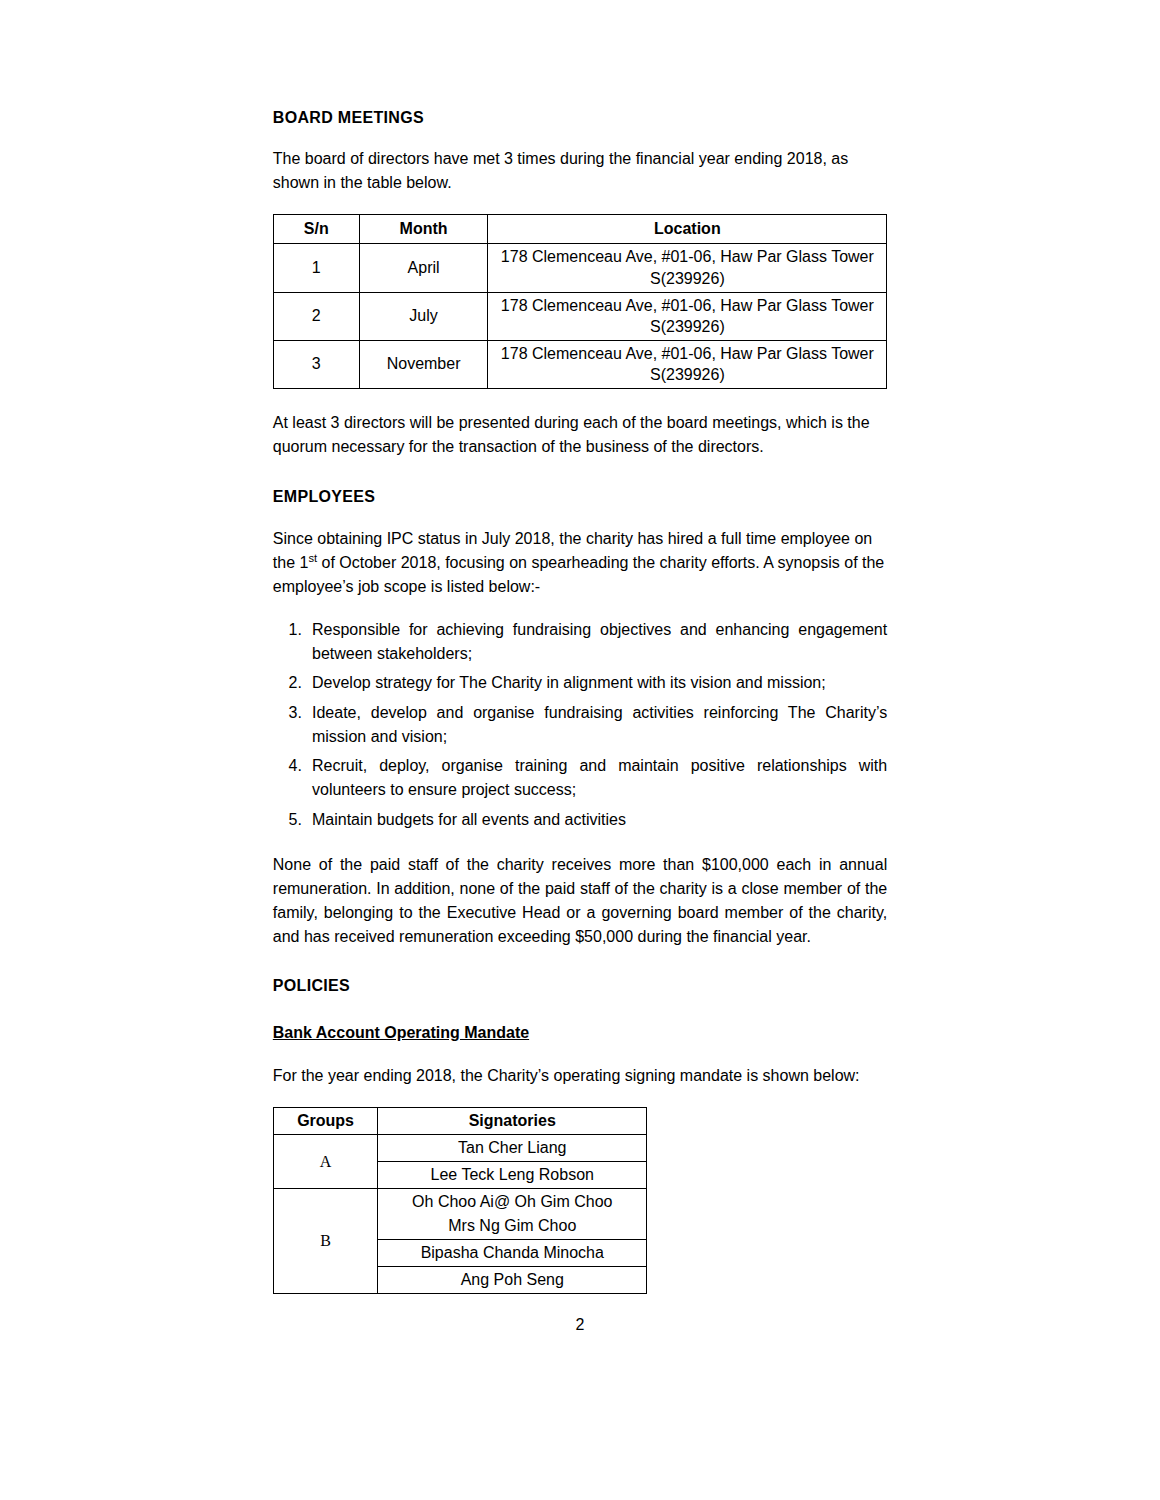BOARD MEETINGS
The board of directors have met 3 times during the financial year ending 2018, as shown in the table below.
| S/n | Month | Location |
| --- | --- | --- |
| 1 | April | 178 Clemenceau Ave, #01-06, Haw Par Glass Tower S(239926) |
| 2 | July | 178 Clemenceau Ave, #01-06, Haw Par Glass Tower S(239926) |
| 3 | November | 178 Clemenceau Ave, #01-06, Haw Par Glass Tower S(239926) |
At least 3 directors will be presented during each of the board meetings, which is the quorum necessary for the transaction of the business of the directors.
EMPLOYEES
Since obtaining IPC status in July 2018, the charity has hired a full time employee on the 1st of October 2018, focusing on spearheading the charity efforts. A synopsis of the employee’s job scope is listed below:-
Responsible for achieving fundraising objectives and enhancing engagement between stakeholders;
Develop strategy for The Charity in alignment with its vision and mission;
Ideate, develop and organise fundraising activities reinforcing The Charity’s mission and vision;
Recruit, deploy, organise training and maintain positive relationships with volunteers to ensure project success;
Maintain budgets for all events and activities
None of the paid staff of the charity receives more than $100,000 each in annual remuneration. In addition, none of the paid staff of the charity is a close member of the family, belonging to the Executive Head or a governing board member of the charity, and has received remuneration exceeding $50,000 during the financial year.
POLICIES
Bank Account Operating Mandate
For the year ending 2018, the Charity’s operating signing mandate is shown below:
| Groups | Signatories |
| --- | --- |
| A | Tan Cher Liang |
| Lee Teck Leng Robson |
| B | Oh Choo Ai@ Oh Gim Choo Mrs Ng Gim Choo |
| Bipasha Chanda Minocha |
| Ang Poh Seng |
2